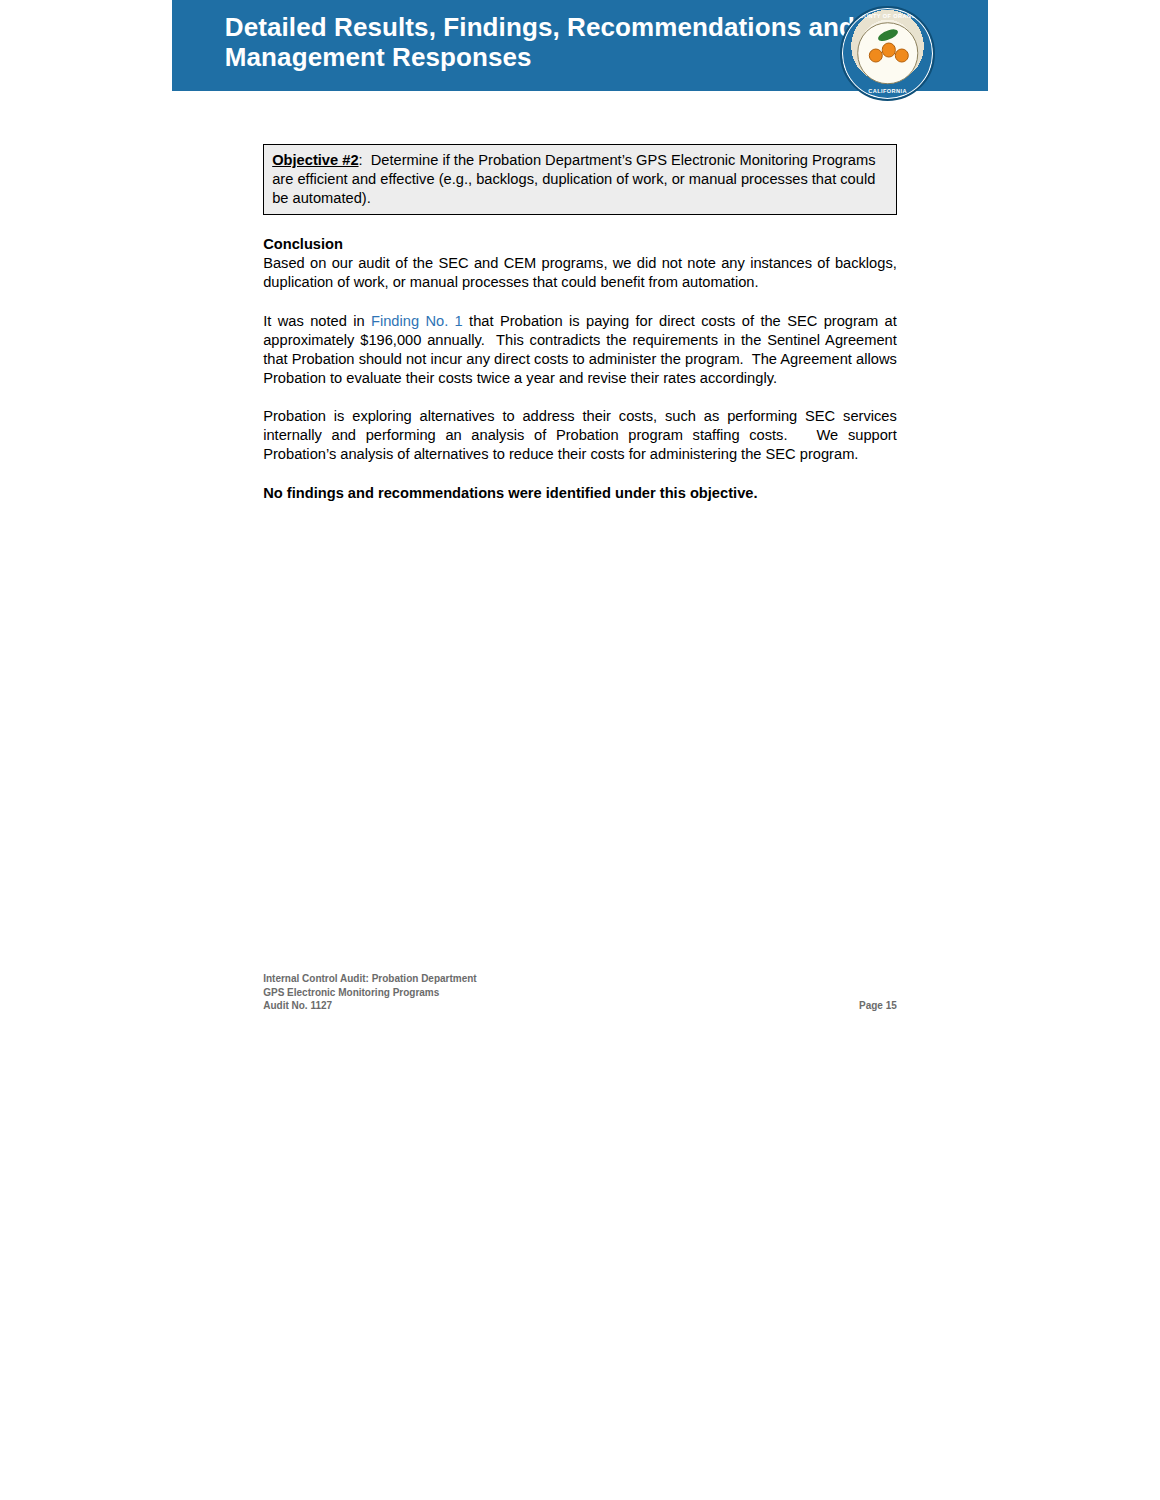Detailed Results, Findings, Recommendations and
Management Responses
COUNTY OF ORANGE
CALIFORNIA
Objective #2: Determine if the Probation Department’s GPS Electronic Monitoring Programs are efficient and effective (e.g., backlogs, duplication of work, or manual processes that could be automated).
Conclusion
Based on our audit of the SEC and CEM programs, we did not note any instances of backlogs, duplication of work, or manual processes that could benefit from automation.
It was noted in Finding No. 1 that Probation is paying for direct costs of the SEC program at approximately $196,000 annually. This contradicts the requirements in the Sentinel Agreement that Probation should not incur any direct costs to administer the program. The Agreement allows Probation to evaluate their costs twice a year and revise their rates accordingly.
Probation is exploring alternatives to address their costs, such as performing SEC services internally and performing an analysis of Probation program staffing costs. We support Probation’s analysis of alternatives to reduce their costs for administering the SEC program.
No findings and recommendations were identified under this objective.
Internal Control Audit: Probation Department
GPS Electronic Monitoring Programs
Audit No. 1127
Page 15